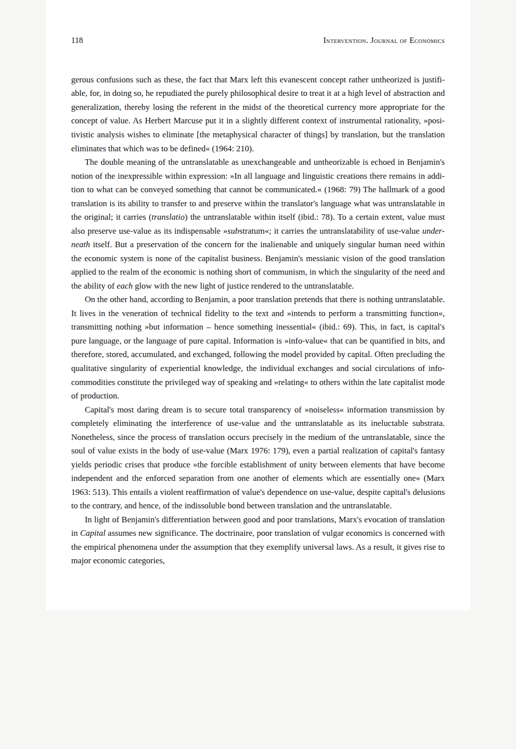118 Intervention. Journal of Economics
gerous confusions such as these, the fact that Marx left this evanescent concept rather untheorized is justifiable, for, in doing so, he repudiated the purely philosophical desire to treat it at a high level of abstraction and generalization, thereby losing the referent in the midst of the theoretical currency more appropriate for the concept of value. As Herbert Marcuse put it in a slightly different context of instrumental rationality, »positivistic analysis wishes to eliminate [the metaphysical character of things] by translation, but the translation eliminates that which was to be defined« (1964: 210).
The double meaning of the untranslatable as unexchangeable and untheorizable is echoed in Benjamin's notion of the inexpressible within expression: »In all language and linguistic creations there remains in addition to what can be conveyed something that cannot be communicated.« (1968: 79) The hallmark of a good translation is its ability to transfer to and preserve within the translator's language what was untranslatable in the original; it carries (translatio) the untranslatable within itself (ibid.: 78). To a certain extent, value must also preserve use-value as its indispensable »substratum«; it carries the untranslatability of use-value underneath itself. But a preservation of the concern for the inalienable and uniquely singular human need within the economic system is none of the capitalist business. Benjamin's messianic vision of the good translation applied to the realm of the economic is nothing short of communism, in which the singularity of the need and the ability of each glow with the new light of justice rendered to the untranslatable.
On the other hand, according to Benjamin, a poor translation pretends that there is nothing untranslatable. It lives in the veneration of technical fidelity to the text and »intends to perform a transmitting function«, transmitting nothing »but information – hence something inessential« (ibid.: 69). This, in fact, is capital's pure language, or the language of pure capital. Information is »info-value« that can be quantified in bits, and therefore, stored, accumulated, and exchanged, following the model provided by capital. Often precluding the qualitative singularity of experiential knowledge, the individual exchanges and social circulations of info-commodities constitute the privileged way of speaking and »relating« to others within the late capitalist mode of production.
Capital's most daring dream is to secure total transparency of »noiseless« information transmission by completely eliminating the interference of use-value and the untranslatable as its ineluctable substrata. Nonetheless, since the process of translation occurs precisely in the medium of the untranslatable, since the soul of value exists in the body of use-value (Marx 1976: 179), even a partial realization of capital's fantasy yields periodic crises that produce »the forcible establishment of unity between elements that have become independent and the enforced separation from one another of elements which are essentially one« (Marx 1963: 513). This entails a violent reaffirmation of value's dependence on use-value, despite capital's delusions to the contrary, and hence, of the indissoluble bond between translation and the untranslatable.
In light of Benjamin's differentiation between good and poor translations, Marx's evocation of translation in Capital assumes new significance. The doctrinaire, poor translation of vulgar economics is concerned with the empirical phenomena under the assumption that they exemplify universal laws. As a result, it gives rise to major economic categories,